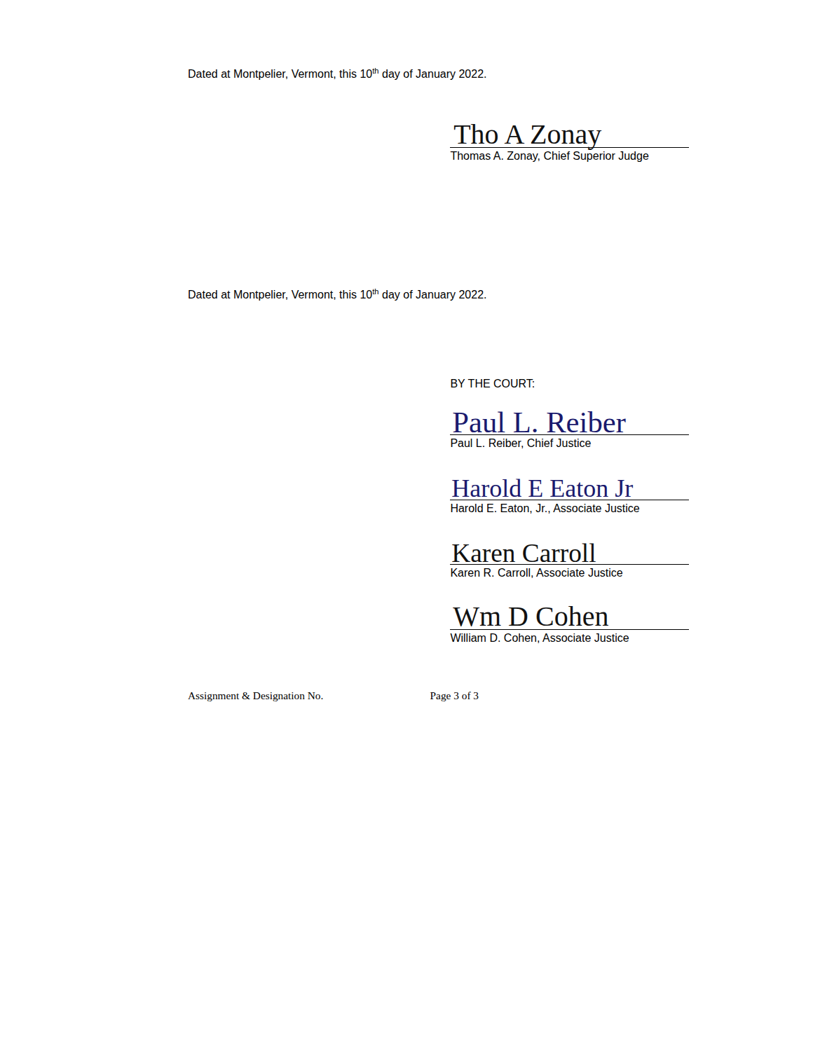Dated at Montpelier, Vermont, this 10th day of January 2022.
Tho A Zonay
Thomas A. Zonay, Chief Superior Judge
Dated at Montpelier, Vermont, this 10th day of January 2022.
BY THE COURT:
Paul L. Reiber
Paul L. Reiber, Chief Justice
Harold E Eaton Jr
Harold E. Eaton, Jr., Associate Justice
Karen Carroll
Karen R. Carroll, Associate Justice
Wm D Cohen
William D. Cohen, Associate Justice
Assignment & Designation No.
Page 3 of 3